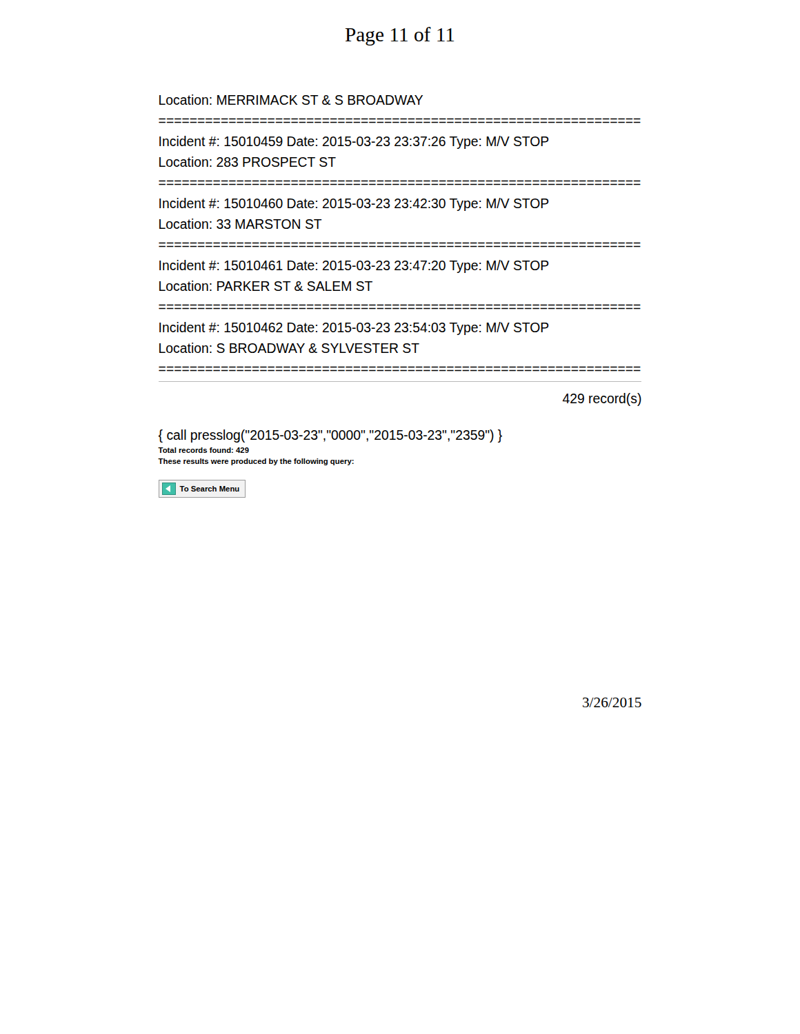Page 11 of 11
Location: MERRIMACK ST & S BROADWAY
========================================================================
Incident #: 15010459 Date: 2015-03-23 23:37:26 Type: M/V STOP
Location: 283 PROSPECT ST
========================================================================
Incident #: 15010460 Date: 2015-03-23 23:42:30 Type: M/V STOP
Location: 33 MARSTON ST
========================================================================
Incident #: 15010461 Date: 2015-03-23 23:47:20 Type: M/V STOP
Location: PARKER ST & SALEM ST
========================================================================
Incident #: 15010462 Date: 2015-03-23 23:54:03 Type: M/V STOP
Location: S BROADWAY & SYLVESTER ST
========================================================================
429 record(s)
{ call presslog("2015-03-23","0000","2015-03-23","2359") }
Total records found: 429
These results were produced by the following query:
To Search Menu
3/26/2015